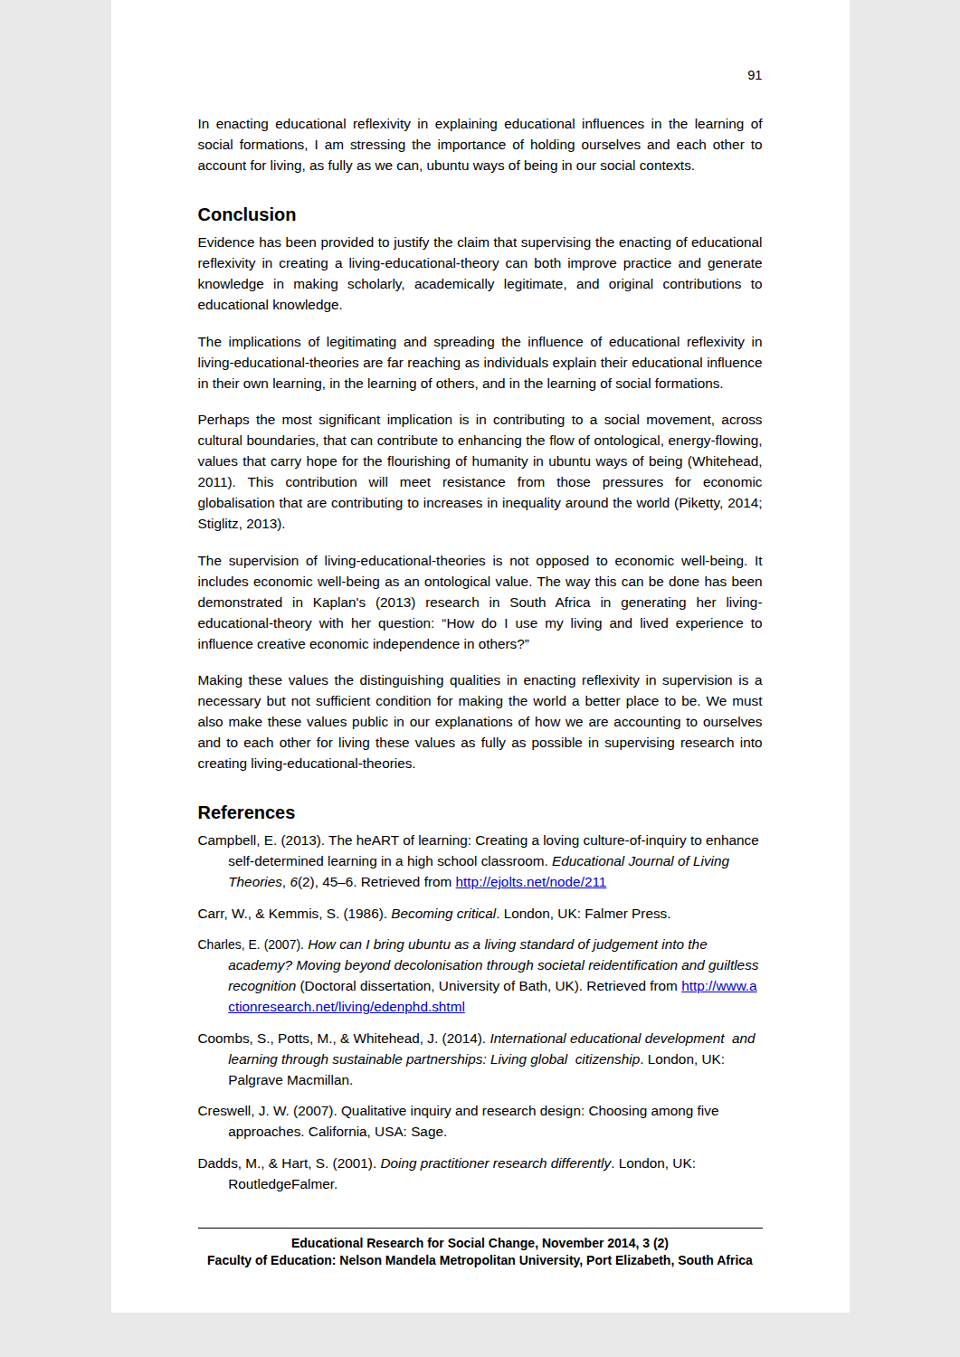91
In enacting educational reflexivity in explaining educational influences in the learning of social formations, I am stressing the importance of holding ourselves and each other to account for living, as fully as we can, ubuntu ways of being in our social contexts.
Conclusion
Evidence has been provided to justify the claim that supervising the enacting of educational reflexivity in creating a living-educational-theory can both improve practice and generate knowledge in making scholarly, academically legitimate, and original contributions to educational knowledge.
The implications of legitimating and spreading the influence of educational reflexivity in living-educational-theories are far reaching as individuals explain their educational influence in their own learning, in the learning of others, and in the learning of social formations.
Perhaps the most significant implication is in contributing to a social movement, across cultural boundaries, that can contribute to enhancing the flow of ontological, energy-flowing, values that carry hope for the flourishing of humanity in ubuntu ways of being (Whitehead, 2011). This contribution will meet resistance from those pressures for economic globalisation that are contributing to increases in inequality around the world (Piketty, 2014; Stiglitz, 2013).
The supervision of living-educational-theories is not opposed to economic well-being. It includes economic well-being as an ontological value. The way this can be done has been demonstrated in Kaplan's (2013) research in South Africa in generating her living-educational-theory with her question: “How do I use my living and lived experience to influence creative economic independence in others?”
Making these values the distinguishing qualities in enacting reflexivity in supervision is a necessary but not sufficient condition for making the world a better place to be. We must also make these values public in our explanations of how we are accounting to ourselves and to each other for living these values as fully as possible in supervising research into creating living-educational-theories.
References
Campbell, E. (2013). The heART of learning: Creating a loving culture-of-inquiry to enhance self-determined learning in a high school classroom. Educational Journal of Living Theories, 6(2), 45–6. Retrieved from http://ejolts.net/node/211
Carr, W., & Kemmis, S. (1986). Becoming critical. London, UK: Falmer Press.
Charles, E. (2007). How can I bring ubuntu as a living standard of judgement into the academy? Moving beyond decolonisation through societal reidentification and guiltless recognition (Doctoral dissertation, University of Bath, UK). Retrieved from http://www.actionresearch.net/living/edenphd.shtml
Coombs, S., Potts, M., & Whitehead, J. (2014). International educational development and learning through sustainable partnerships: Living global citizenship. London, UK: Palgrave Macmillan.
Creswell, J. W. (2007). Qualitative inquiry and research design: Choosing among five approaches. California, USA: Sage.
Dadds, M., & Hart, S. (2001). Doing practitioner research differently. London, UK: RoutledgeFalmer.
Educational Research for Social Change, November 2014, 3 (2) Faculty of Education: Nelson Mandela Metropolitan University, Port Elizabeth, South Africa